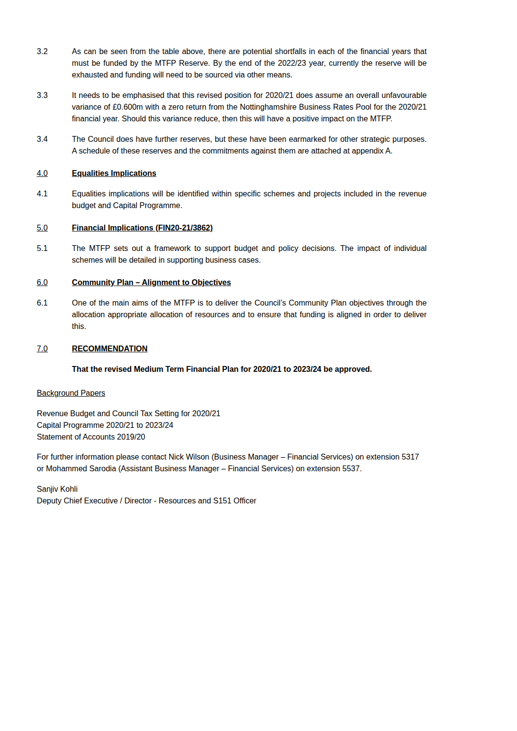3.2
As can be seen from the table above, there are potential shortfalls in each of the financial years that must be funded by the MTFP Reserve. By the end of the 2022/23 year, currently the reserve will be exhausted and funding will need to be sourced via other means.
3.3
It needs to be emphasised that this revised position for 2020/21 does assume an overall unfavourable variance of £0.600m with a zero return from the Nottinghamshire Business Rates Pool for the 2020/21 financial year. Should this variance reduce, then this will have a positive impact on the MTFP.
3.4
The Council does have further reserves, but these have been earmarked for other strategic purposes. A schedule of these reserves and the commitments against them are attached at appendix A.
4.0 Equalities Implications
4.1
Equalities implications will be identified within specific schemes and projects included in the revenue budget and Capital Programme.
5.0 Financial Implications (FIN20-21/3862)
5.1
The MTFP sets out a framework to support budget and policy decisions. The impact of individual schemes will be detailed in supporting business cases.
6.0 Community Plan – Alignment to Objectives
6.1
One of the main aims of the MTFP is to deliver the Council’s Community Plan objectives through the allocation appropriate allocation of resources and to ensure that funding is aligned in order to deliver this.
7.0 RECOMMENDATION
That the revised Medium Term Financial Plan for 2020/21 to 2023/24 be approved.
Background Papers
Revenue Budget and Council Tax Setting for 2020/21
Capital Programme 2020/21 to 2023/24
Statement of Accounts 2019/20
For further information please contact Nick Wilson (Business Manager – Financial Services) on extension 5317 or Mohammed Sarodia (Assistant Business Manager – Financial Services) on extension 5537.
Sanjiv Kohli
Deputy Chief Executive / Director - Resources and S151 Officer